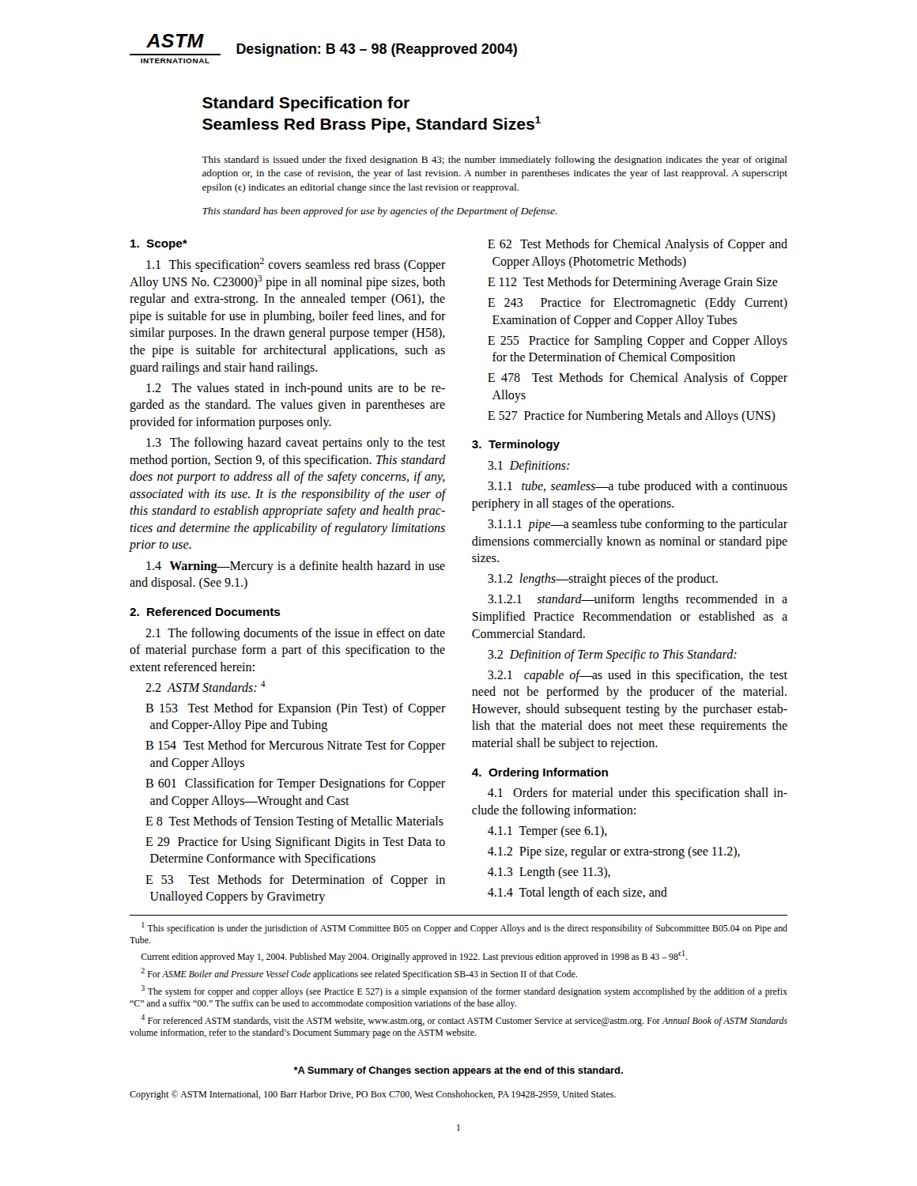ASTM
INTERNATIONAL
Designation: B 43 – 98 (Reapproved 2004)
Standard Specification for
Seamless Red Brass Pipe, Standard Sizes1
This standard is issued under the fixed designation B 43; the number immediately following the designation indicates the year of original adoption or, in the case of revision, the year of last revision. A number in parentheses indicates the year of last reapproval. A superscript epsilon (ϵ) indicates an editorial change since the last revision or reapproval.
This standard has been approved for use by agencies of the Department of Defense.
1. Scope*
1.1 This specification2 covers seamless red brass (Copper Alloy UNS No. C23000)3 pipe in all nominal pipe sizes, both regular and extra-strong. In the annealed temper (O61), the pipe is suitable for use in plumbing, boiler feed lines, and for similar purposes. In the drawn general purpose temper (H58), the pipe is suitable for architectural applications, such as guard railings and stair hand railings.
1.2 The values stated in inch-pound units are to be regarded as the standard. The values given in parentheses are provided for information purposes only.
1.3 The following hazard caveat pertains only to the test method portion, Section 9, of this specification. This standard does not purport to address all of the safety concerns, if any, associated with its use. It is the responsibility of the user of this standard to establish appropriate safety and health practices and determine the applicability of regulatory limitations prior to use.
1.4 Warning—Mercury is a definite health hazard in use and disposal. (See 9.1.)
2. Referenced Documents
2.1 The following documents of the issue in effect on date of material purchase form a part of this specification to the extent referenced herein:
2.2 ASTM Standards: 4
B 153 Test Method for Expansion (Pin Test) of Copper and Copper-Alloy Pipe and Tubing
B 154 Test Method for Mercurous Nitrate Test for Copper and Copper Alloys
B 601 Classification for Temper Designations for Copper and Copper Alloys—Wrought and Cast
E 8 Test Methods of Tension Testing of Metallic Materials
E 29 Practice for Using Significant Digits in Test Data to Determine Conformance with Specifications
E 53 Test Methods for Determination of Copper in Unalloyed Coppers by Gravimetry
E 62 Test Methods for Chemical Analysis of Copper and Copper Alloys (Photometric Methods)
E 112 Test Methods for Determining Average Grain Size
E 243 Practice for Electromagnetic (Eddy Current) Examination of Copper and Copper Alloy Tubes
E 255 Practice for Sampling Copper and Copper Alloys for the Determination of Chemical Composition
E 478 Test Methods for Chemical Analysis of Copper Alloys
E 527 Practice for Numbering Metals and Alloys (UNS)
3. Terminology
3.1 Definitions:
3.1.1 tube, seamless—a tube produced with a continuous periphery in all stages of the operations.
3.1.1.1 pipe—a seamless tube conforming to the particular dimensions commercially known as nominal or standard pipe sizes.
3.1.2 lengths—straight pieces of the product.
3.1.2.1 standard—uniform lengths recommended in a Simplified Practice Recommendation or established as a Commercial Standard.
3.2 Definition of Term Specific to This Standard:
3.2.1 capable of—as used in this specification, the test need not be performed by the producer of the material. However, should subsequent testing by the purchaser establish that the material does not meet these requirements the material shall be subject to rejection.
4. Ordering Information
4.1 Orders for material under this specification shall include the following information:
4.1.1 Temper (see 6.1),
4.1.2 Pipe size, regular or extra-strong (see 11.2),
4.1.3 Length (see 11.3),
4.1.4 Total length of each size, and
1 This specification is under the jurisdiction of ASTM Committee B05 on Copper and Copper Alloys and is the direct responsibility of Subcommittee B05.04 on Pipe and Tube.
Current edition approved May 1, 2004. Published May 2004. Originally approved in 1922. Last previous edition approved in 1998 as B 43 – 98ϵ1.
2 For ASME Boiler and Pressure Vessel Code applications see related Specification SB-43 in Section II of that Code.
3 The system for copper and copper alloys (see Practice E 527) is a simple expansion of the former standard designation system accomplished by the addition of a prefix “C” and a suffix “00.” The suffix can be used to accommodate composition variations of the base alloy.
4 For referenced ASTM standards, visit the ASTM website, www.astm.org, or contact ASTM Customer Service at service@astm.org. For Annual Book of ASTM Standards volume information, refer to the standard’s Document Summary page on the ASTM website.
*A Summary of Changes section appears at the end of this standard.
Copyright © ASTM International, 100 Barr Harbor Drive, PO Box C700, West Conshohocken, PA 19428-2959, United States.
1